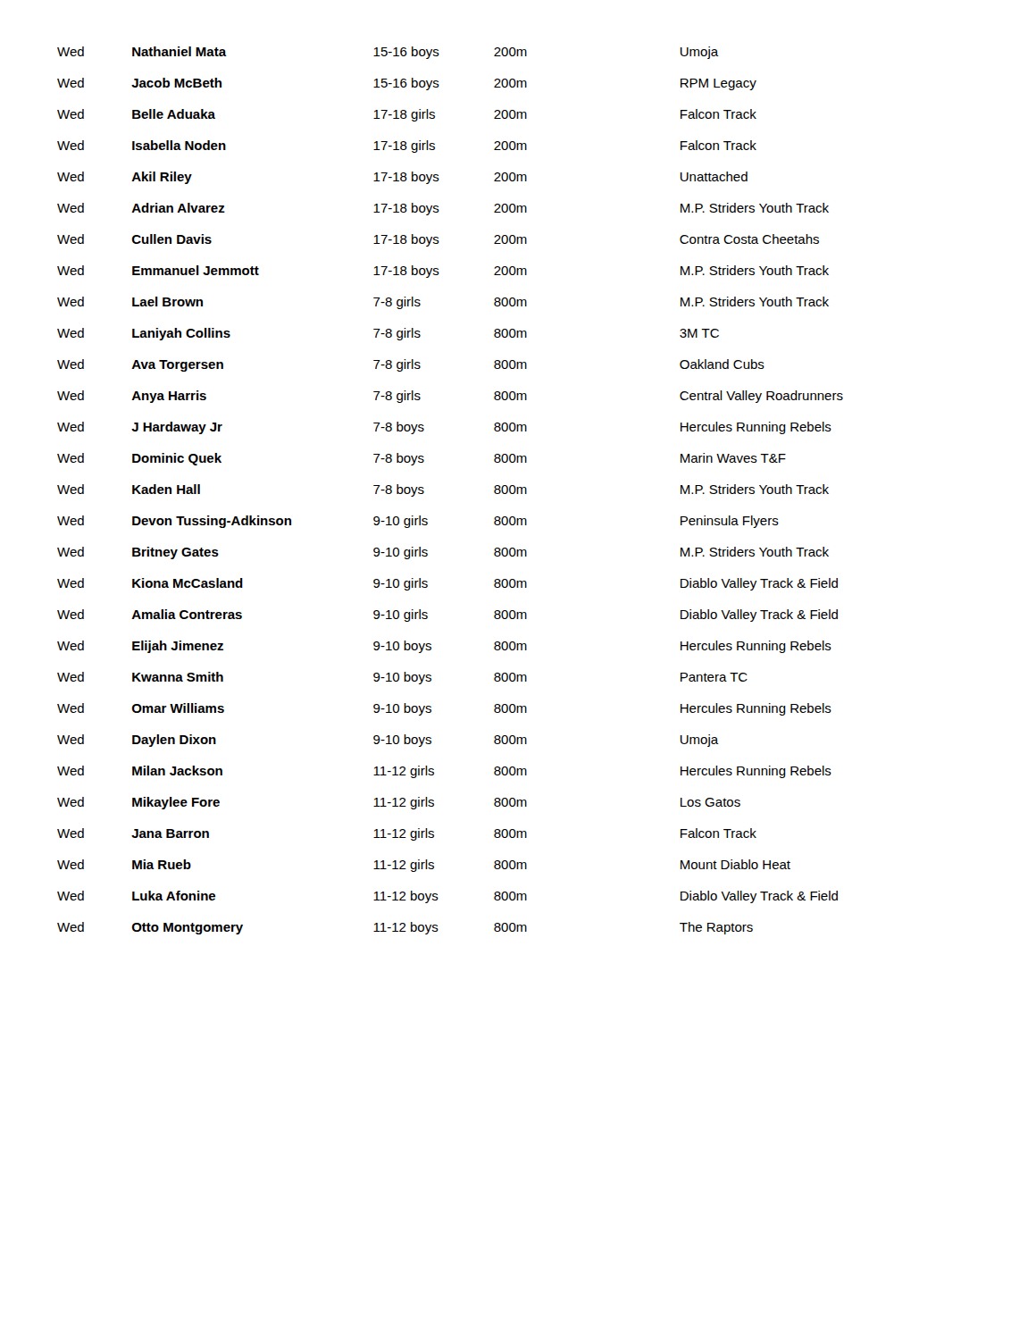| Wed | Nathaniel Mata | 15-16 boys | 200m | Umoja |
| Wed | Jacob McBeth | 15-16 boys | 200m | RPM Legacy |
| Wed | Belle Aduaka | 17-18 girls | 200m | Falcon Track |
| Wed | Isabella Noden | 17-18 girls | 200m | Falcon Track |
| Wed | Akil Riley | 17-18 boys | 200m | Unattached |
| Wed | Adrian Alvarez | 17-18 boys | 200m | M.P. Striders Youth Track |
| Wed | Cullen Davis | 17-18 boys | 200m | Contra Costa Cheetahs |
| Wed | Emmanuel Jemmott | 17-18 boys | 200m | M.P. Striders Youth Track |
| Wed | Lael Brown | 7-8 girls | 800m | M.P. Striders Youth Track |
| Wed | Laniyah Collins | 7-8 girls | 800m | 3M TC |
| Wed | Ava Torgersen | 7-8 girls | 800m | Oakland Cubs |
| Wed | Anya Harris | 7-8 girls | 800m | Central Valley Roadrunners |
| Wed | J Hardaway Jr | 7-8 boys | 800m | Hercules Running Rebels |
| Wed | Dominic Quek | 7-8 boys | 800m | Marin Waves T&F |
| Wed | Kaden Hall | 7-8 boys | 800m | M.P. Striders Youth Track |
| Wed | Devon Tussing-Adkinson | 9-10 girls | 800m | Peninsula Flyers |
| Wed | Britney Gates | 9-10 girls | 800m | M.P. Striders Youth Track |
| Wed | Kiona McCasland | 9-10 girls | 800m | Diablo Valley Track & Field |
| Wed | Amalia Contreras | 9-10 girls | 800m | Diablo Valley Track & Field |
| Wed | Elijah Jimenez | 9-10 boys | 800m | Hercules Running Rebels |
| Wed | Kwanna Smith | 9-10 boys | 800m | Pantera TC |
| Wed | Omar Williams | 9-10 boys | 800m | Hercules Running Rebels |
| Wed | Daylen Dixon | 9-10 boys | 800m | Umoja |
| Wed | Milan Jackson | 11-12 girls | 800m | Hercules Running Rebels |
| Wed | Mikaylee Fore | 11-12 girls | 800m | Los Gatos |
| Wed | Jana Barron | 11-12 girls | 800m | Falcon Track |
| Wed | Mia Rueb | 11-12 girls | 800m | Mount Diablo Heat |
| Wed | Luka Afonine | 11-12 boys | 800m | Diablo Valley Track & Field |
| Wed | Otto Montgomery | 11-12 boys | 800m | The Raptors |